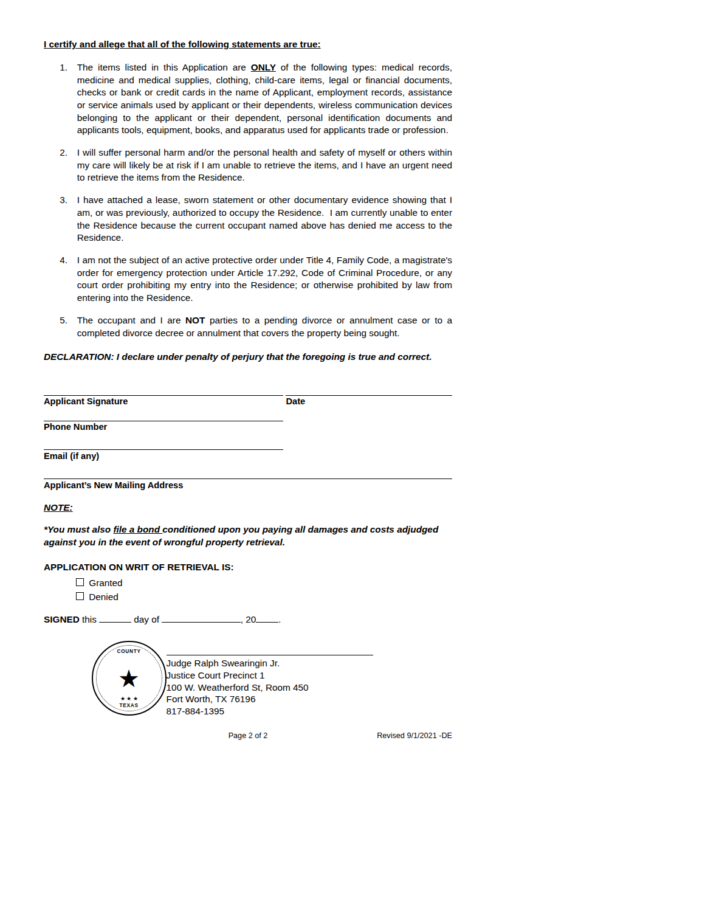I certify and allege that all of the following statements are true:
The items listed in this Application are ONLY of the following types: medical records, medicine and medical supplies, clothing, child-care items, legal or financial documents, checks or bank or credit cards in the name of Applicant, employment records, assistance or service animals used by applicant or their dependents, wireless communication devices belonging to the applicant or their dependent, personal identification documents and applicants tools, equipment, books, and apparatus used for applicants trade or profession.
I will suffer personal harm and/or the personal health and safety of myself or others within my care will likely be at risk if I am unable to retrieve the items, and I have an urgent need to retrieve the items from the Residence.
I have attached a lease, sworn statement or other documentary evidence showing that I am, or was previously, authorized to occupy the Residence. I am currently unable to enter the Residence because the current occupant named above has denied me access to the Residence.
I am not the subject of an active protective order under Title 4, Family Code, a magistrate's order for emergency protection under Article 17.292, Code of Criminal Procedure, or any court order prohibiting my entry into the Residence; or otherwise prohibited by law from entering into the Residence.
The occupant and I are NOT parties to a pending divorce or annulment case or to a completed divorce decree or annulment that covers the property being sought.
DECLARATION: I declare under penalty of perjury that the foregoing is true and correct.
| Applicant Signature | | Date |
Phone Number
Email (if any)
Applicant’s New Mailing Address
NOTE:
*You must also file a bond conditioned upon you paying all damages and costs adjudged against you in the event of wrongful property retrieval.
APPLICATION ON WRIT OF RETRIEVAL IS:
Granted
Denied
SIGNED this day of , 20 .
| COUNTY TEXAS ★ ★ ★ ★ | Judge Ralph Swearingin Jr. Justice Court Precinct 1 100 W. Weatherford St, Room 450 Fort Worth, TX 76196 817-884-1395 |
Page 2 of 2
Revised 9/1/2021 -DE